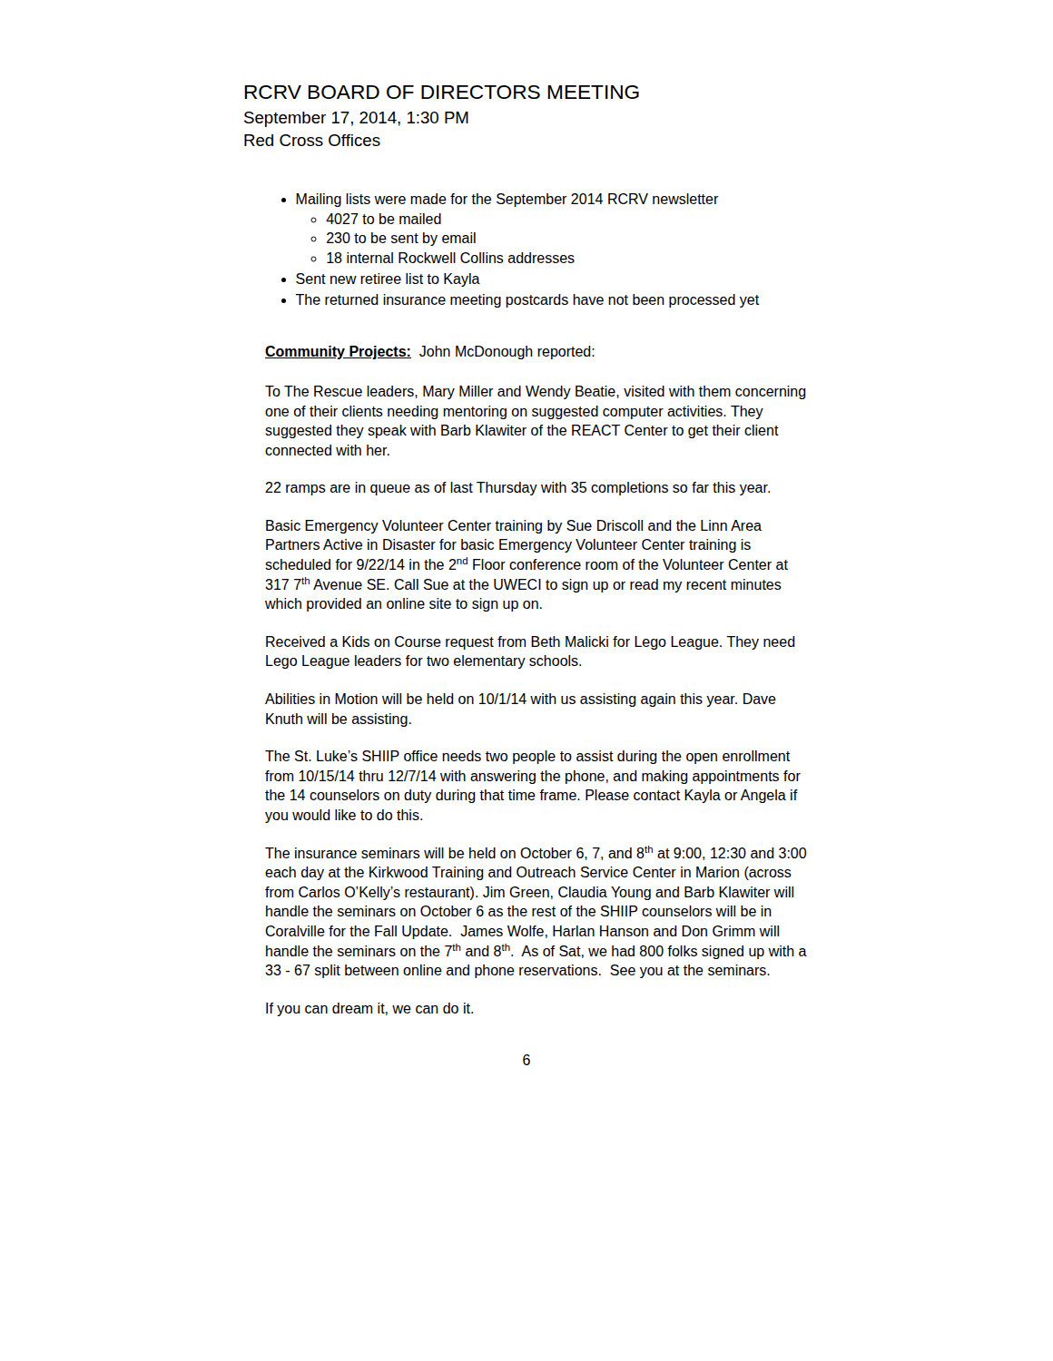RCRV BOARD OF DIRECTORS MEETING
September 17, 2014, 1:30 PM
Red Cross Offices
Mailing lists were made for the September 2014 RCRV newsletter
4027 to be mailed
230 to be sent by email
18 internal Rockwell Collins addresses
Sent new retiree list to Kayla
The returned insurance meeting postcards have not been processed yet
Community Projects:
John McDonough reported:
To The Rescue leaders, Mary Miller and Wendy Beatie, visited with them concerning one of their clients needing mentoring on suggested computer activities. They suggested they speak with Barb Klawiter of the REACT Center to get their client connected with her.
22 ramps are in queue as of last Thursday with 35 completions so far this year.
Basic Emergency Volunteer Center training by Sue Driscoll and the Linn Area Partners Active in Disaster for basic Emergency Volunteer Center training is scheduled for 9/22/14 in the 2nd Floor conference room of the Volunteer Center at 317 7th Avenue SE. Call Sue at the UWECI to sign up or read my recent minutes which provided an online site to sign up on.
Received a Kids on Course request from Beth Malicki for Lego League. They need Lego League leaders for two elementary schools.
Abilities in Motion will be held on 10/1/14 with us assisting again this year. Dave Knuth will be assisting.
The St. Luke’s SHIIP office needs two people to assist during the open enrollment from 10/15/14 thru 12/7/14 with answering the phone, and making appointments for the 14 counselors on duty during that time frame. Please contact Kayla or Angela if you would like to do this.
The insurance seminars will be held on October 6, 7, and 8th at 9:00, 12:30 and 3:00 each day at the Kirkwood Training and Outreach Service Center in Marion (across from Carlos O’Kelly’s restaurant). Jim Green, Claudia Young and Barb Klawiter will handle the seminars on October 6 as the rest of the SHIIP counselors will be in Coralville for the Fall Update. James Wolfe, Harlan Hanson and Don Grimm will handle the seminars on the 7th and 8th. As of Sat, we had 800 folks signed up with a 33 - 67 split between online and phone reservations. See you at the seminars.
If you can dream it, we can do it.
6